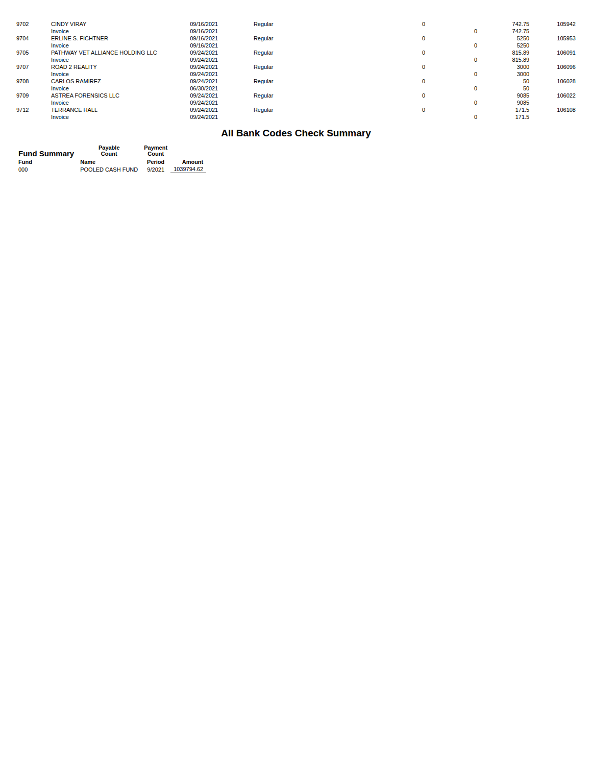| 9702 | CINDY VIRAY | 09/16/2021 | Regular | | 0 | | 742.75 | 105942 |
| | Invoice | 09/16/2021 | | | | 0 | 742.75 | |
| 9704 | ERLINE S. FICHTNER | 09/16/2021 | Regular | | 0 | | 5250 | 105953 |
| | Invoice | 09/16/2021 | | | | 0 | 5250 | |
| 9705 | PATHWAY VET ALLIANCE HOLDING LLC | 09/24/2021 | Regular | | 0 | | 815.89 | 106091 |
| | Invoice | 09/24/2021 | | | | 0 | 815.89 | |
| 9707 | ROAD 2 REALITY | 09/24/2021 | Regular | | 0 | | 3000 | 106096 |
| | Invoice | 09/24/2021 | | | | 0 | 3000 | |
| 9708 | CARLOS RAMIREZ | 09/24/2021 | Regular | | 0 | | 50 | 106028 |
| | Invoice | 06/30/2021 | | | | 0 | 50 | |
| 9709 | ASTREA FORENSICS LLC | 09/24/2021 | Regular | | 0 | | 9085 | 106022 |
| | Invoice | 09/24/2021 | | | | 0 | 9085 | |
| 9712 | TERRANCE HALL | 09/24/2021 | Regular | | 0 | | 171.5 | 106108 |
| | Invoice | 09/24/2021 | | | | 0 | 171.5 | |
All Bank Codes Check Summary
| Fund Summary | Payable Count | Payment Count | |
| Fund | Name | Period | Amount |
| 000 | POOLED CASH FUND | 9/2021 | 1039794.62 |